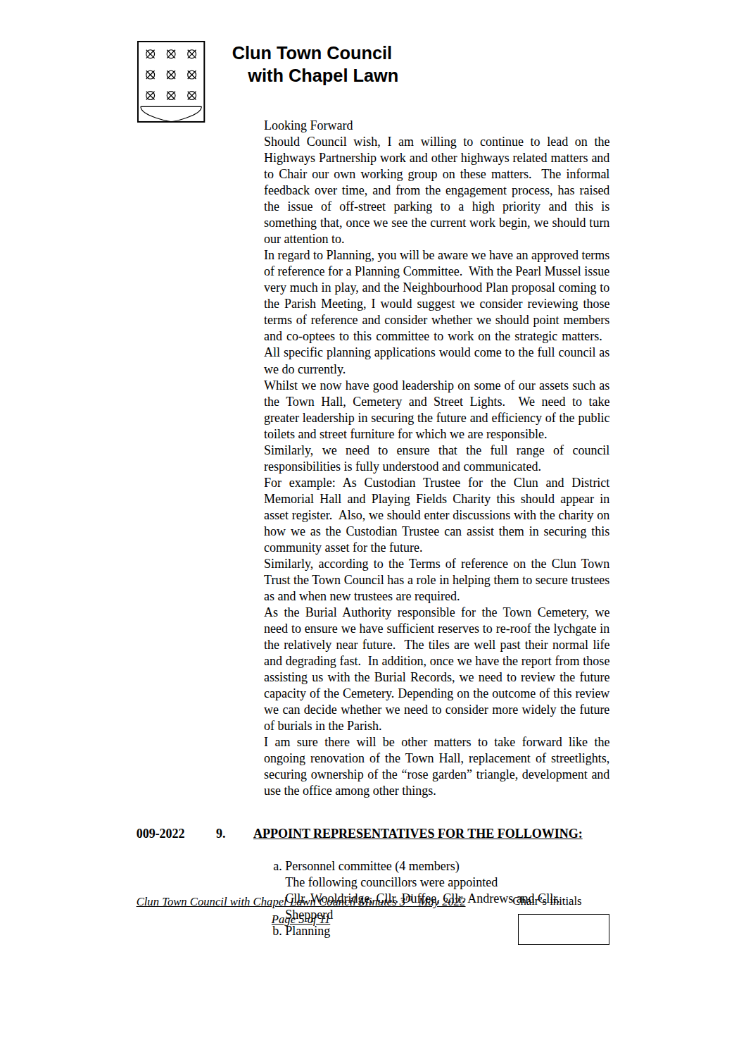Clun Town Council
with Chapel Lawn
Looking Forward
Should Council wish, I am willing to continue to lead on the Highways Partnership work and other highways related matters and to Chair our own working group on these matters. The informal feedback over time, and from the engagement process, has raised the issue of off-street parking to a high priority and this is something that, once we see the current work begin, we should turn our attention to.
In regard to Planning, you will be aware we have an approved terms of reference for a Planning Committee. With the Pearl Mussel issue very much in play, and the Neighbourhood Plan proposal coming to the Parish Meeting, I would suggest we consider reviewing those terms of reference and consider whether we should point members and co-optees to this committee to work on the strategic matters. All specific planning applications would come to the full council as we do currently.
Whilst we now have good leadership on some of our assets such as the Town Hall, Cemetery and Street Lights. We need to take greater leadership in securing the future and efficiency of the public toilets and street furniture for which we are responsible.
Similarly, we need to ensure that the full range of council responsibilities is fully understood and communicated.
For example: As Custodian Trustee for the Clun and District Memorial Hall and Playing Fields Charity this should appear in asset register. Also, we should enter discussions with the charity on how we as the Custodian Trustee can assist them in securing this community asset for the future.
Similarly, according to the Terms of reference on the Clun Town Trust the Town Council has a role in helping them to secure trustees as and when new trustees are required.
As the Burial Authority responsible for the Town Cemetery, we need to ensure we have sufficient reserves to re-roof the lychgate in the relatively near future. The tiles are well past their normal life and degrading fast. In addition, once we have the report from those assisting us with the Burial Records, we need to review the future capacity of the Cemetery. Depending on the outcome of this review we can decide whether we need to consider more widely the future of burials in the Parish.
I am sure there will be other matters to take forward like the ongoing renovation of the Town Hall, replacement of streetlights, securing ownership of the “rose garden” triangle, development and use the office among other things.
009-2022
9.
APPOINT REPRESENTATIVES FOR THE FOLLOWING:
Personnel committee (4 members) The following councillors were appointed Cllr. Wooldridge, Cllr. Duffee, Cllr. Andrews and Cllr. Shepperd
Planning
Clun Town Council with Chapel Lawn Council Minutes 3rd May 2022
Page 5 of 11
Chair’s initials